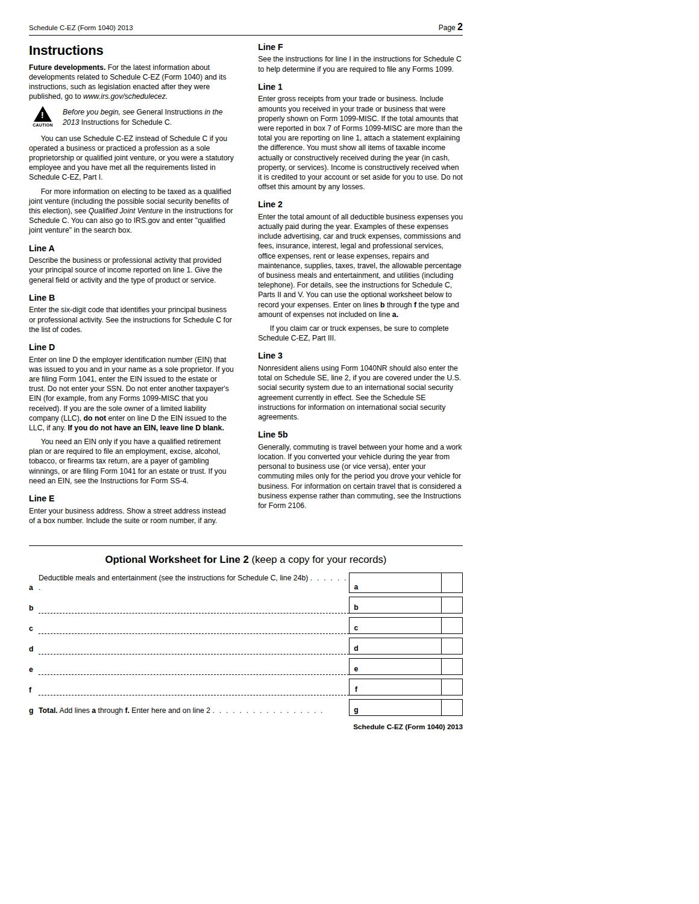Schedule C-EZ (Form 1040) 2013
Page 2
Instructions
Future developments. For the latest information about developments related to Schedule C-EZ (Form 1040) and its instructions, such as legislation enacted after they were published, go to www.irs.gov/schedulecez.
CAUTION
Before you begin, see General Instructions in the 2013 Instructions for Schedule C.
You can use Schedule C-EZ instead of Schedule C if you operated a business or practiced a profession as a sole proprietorship or qualified joint venture, or you were a statutory employee and you have met all the requirements listed in Schedule C-EZ, Part I.
For more information on electing to be taxed as a qualified joint venture (including the possible social security benefits of this election), see Qualified Joint Venture in the instructions for Schedule C. You can also go to IRS.gov and enter "qualified joint venture" in the search box.
Line A
Describe the business or professional activity that provided your principal source of income reported on line 1. Give the general field or activity and the type of product or service.
Line B
Enter the six-digit code that identifies your principal business or professional activity. See the instructions for Schedule C for the list of codes.
Line D
Enter on line D the employer identification number (EIN) that was issued to you and in your name as a sole proprietor. If you are filing Form 1041, enter the EIN issued to the estate or trust. Do not enter your SSN. Do not enter another taxpayer's EIN (for example, from any Forms 1099-MISC that you received). If you are the sole owner of a limited liability company (LLC), do not enter on line D the EIN issued to the LLC, if any. If you do not have an EIN, leave line D blank.
You need an EIN only if you have a qualified retirement plan or are required to file an employment, excise, alcohol, tobacco, or firearms tax return, are a payer of gambling winnings, or are filing Form 1041 for an estate or trust. If you need an EIN, see the Instructions for Form SS-4.
Line E
Enter your business address. Show a street address instead of a box number. Include the suite or room number, if any.
Line F
See the instructions for line I in the instructions for Schedule C to help determine if you are required to file any Forms 1099.
Line 1
Enter gross receipts from your trade or business. Include amounts you received in your trade or business that were properly shown on Form 1099-MISC. If the total amounts that were reported in box 7 of Forms 1099-MISC are more than the total you are reporting on line 1, attach a statement explaining the difference. You must show all items of taxable income actually or constructively received during the year (in cash, property, or services). Income is constructively received when it is credited to your account or set aside for you to use. Do not offset this amount by any losses.
Line 2
Enter the total amount of all deductible business expenses you actually paid during the year. Examples of these expenses include advertising, car and truck expenses, commissions and fees, insurance, interest, legal and professional services, office expenses, rent or lease expenses, repairs and maintenance, supplies, taxes, travel, the allowable percentage of business meals and entertainment, and utilities (including telephone). For details, see the instructions for Schedule C, Parts II and V. You can use the optional worksheet below to record your expenses. Enter on lines b through f the type and amount of expenses not included on line a.
If you claim car or truck expenses, be sure to complete Schedule C-EZ, Part III.
Line 3
Nonresident aliens using Form 1040NR should also enter the total on Schedule SE, line 2, if you are covered under the U.S. social security system due to an international social security agreement currently in effect. See the Schedule SE instructions for information on international social security agreements.
Line 5b
Generally, commuting is travel between your home and a work location. If you converted your vehicle during the year from personal to business use (or vice versa), enter your commuting miles only for the period you drove your vehicle for business. For information on certain travel that is considered a business expense rather than commuting, see the Instructions for Form 2106.
Optional Worksheet for Line 2 (keep a copy for your records)
| a | Deductible meals and entertainment (see the instructions for Schedule C, line 24b) . . . . . . . | a | | |
| b | | b | | |
| c | | c | | |
| d | | d | | |
| e | | e | | |
| f | | f | | |
| g | Total. Add lines a through f. Enter here and on line 2 . . . . . . . . . . . . . . . . . | g | | |
Schedule C-EZ (Form 1040) 2013